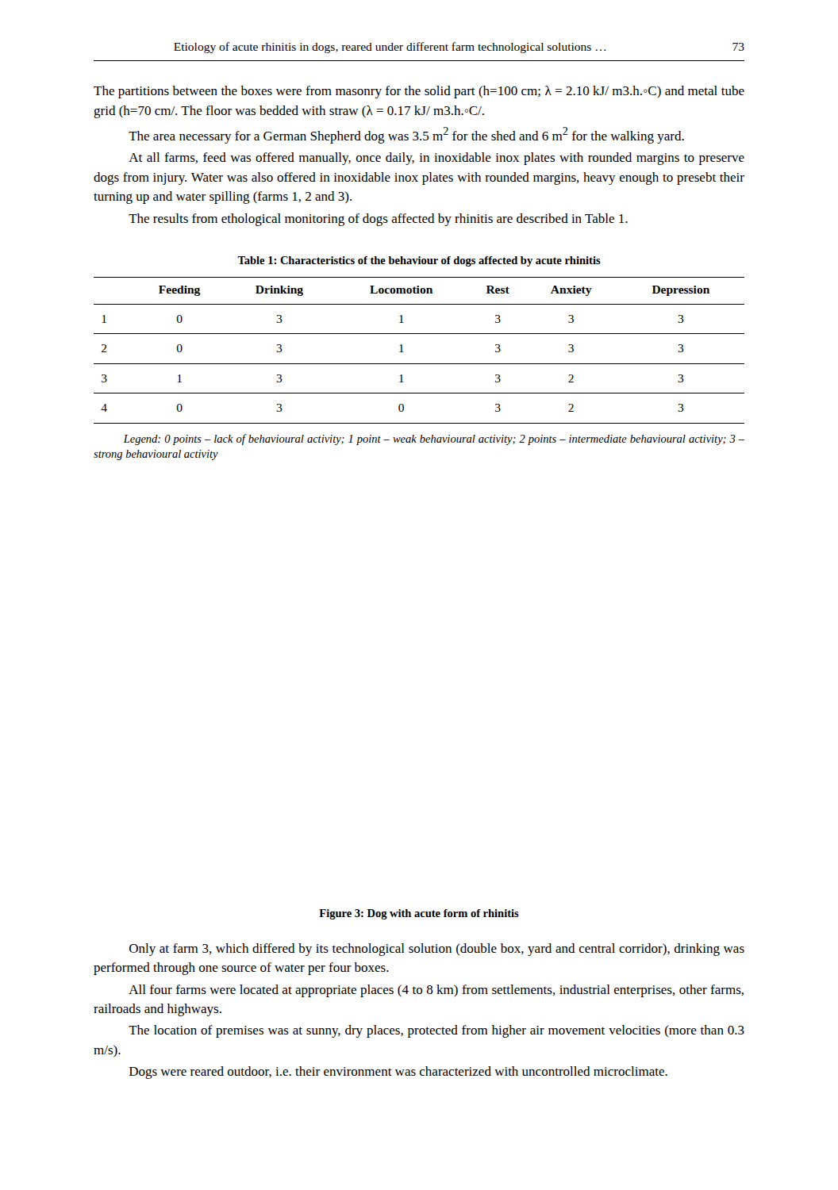Etiology of acute rhinitis in dogs, reared under different farm technological solutions … 73
The partitions between the boxes were from masonry for the solid part (h=100 cm; λ = 2.10 kJ/ m3.h.◦C) and metal tube grid (h=70 cm/. The floor was bedded with straw (λ = 0.17 kJ/ m3.h.◦C/.
The area necessary for a German Shepherd dog was 3.5 m2 for the shed and 6 m2 for the walking yard.
At all farms, feed was offered manually, once daily, in inoxidable inox plates with rounded margins to preserve dogs from injury. Water was also offered in inoxidable inox plates with rounded margins, heavy enough to presebt their turning up and water spilling (farms 1, 2 and 3).
The results from ethological monitoring of dogs affected by rhinitis are described in Table 1.
Table 1: Characteristics of the behaviour of dogs affected by acute rhinitis
| | Feeding | Drinking | Locomotion | Rest | Anxiety | Depression |
| --- | --- | --- | --- | --- | --- | --- |
| 1 | 0 | 3 | 1 | 3 | 3 | 3 |
| 2 | 0 | 3 | 1 | 3 | 3 | 3 |
| 3 | 1 | 3 | 1 | 3 | 2 | 3 |
| 4 | 0 | 3 | 0 | 3 | 2 | 3 |
Legend: 0 points – lack of behavioural activity; 1 point – weak behavioural activity; 2 points – intermediate behavioural activity; 3 – strong behavioural activity
Figure 3: Dog with acute form of rhinitis
Only at farm 3, which differed by its technological solution (double box, yard and central corridor), drinking was performed through one source of water per four boxes.
All four farms were located at appropriate places (4 to 8 km) from settlements, industrial enterprises, other farms, railroads and highways.
The location of premises was at sunny, dry places, protected from higher air movement velocities (more than 0.3 m/s).
Dogs were reared outdoor, i.e. their environment was characterized with uncontrolled microclimate.